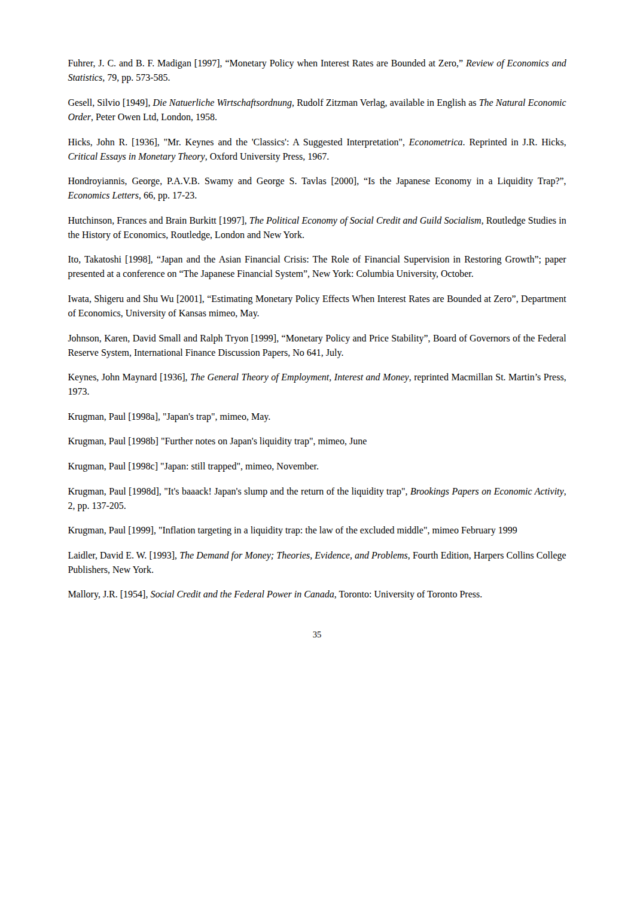Fuhrer, J. C. and B. F. Madigan [1997], “Monetary Policy when Interest Rates are Bounded at Zero,” Review of Economics and Statistics, 79, pp. 573-585.
Gesell, Silvio [1949], Die Natuerliche Wirtschaftsordnung, Rudolf Zitzman Verlag, available in English as The Natural Economic Order, Peter Owen Ltd, London, 1958.
Hicks, John R. [1936], "Mr. Keynes and the 'Classics': A Suggested Interpretation", Econometrica. Reprinted in J.R. Hicks, Critical Essays in Monetary Theory, Oxford University Press, 1967.
Hondroyiannis, George, P.A.V.B. Swamy and George S. Tavlas [2000], “Is the Japanese Economy in a Liquidity Trap?”, Economics Letters, 66, pp. 17-23.
Hutchinson, Frances and Brain Burkitt [1997], The Political Economy of Social Credit and Guild Socialism, Routledge Studies in the History of Economics, Routledge, London and New York.
Ito, Takatoshi [1998], “Japan and the Asian Financial Crisis: The Role of Financial Supervision in Restoring Growth”; paper presented at a conference on “The Japanese Financial System”, New York: Columbia University, October.
Iwata, Shigeru and Shu Wu [2001], “Estimating Monetary Policy Effects When Interest Rates are Bounded at Zero”, Department of Economics, University of Kansas mimeo, May.
Johnson, Karen, David Small and Ralph Tryon [1999], “Monetary Policy and Price Stability”, Board of Governors of the Federal Reserve System, International Finance Discussion Papers, No 641, July.
Keynes, John Maynard [1936], The General Theory of Employment, Interest and Money, reprinted Macmillan St. Martin’s Press, 1973.
Krugman, Paul [1998a], "Japan's trap", mimeo, May.
Krugman, Paul [1998b] "Further notes on Japan's liquidity trap", mimeo, June
Krugman, Paul [1998c] "Japan: still trapped", mimeo, November.
Krugman, Paul [1998d], "It's baaack! Japan's slump and the return of the liquidity trap", Brookings Papers on Economic Activity, 2, pp. 137-205.
Krugman, Paul [1999], "Inflation targeting in a liquidity trap: the law of the excluded middle", mimeo February 1999
Laidler, David E. W. [1993], The Demand for Money; Theories, Evidence, and Problems, Fourth Edition, Harpers Collins College Publishers, New York.
Mallory, J.R. [1954], Social Credit and the Federal Power in Canada, Toronto: University of Toronto Press.
35